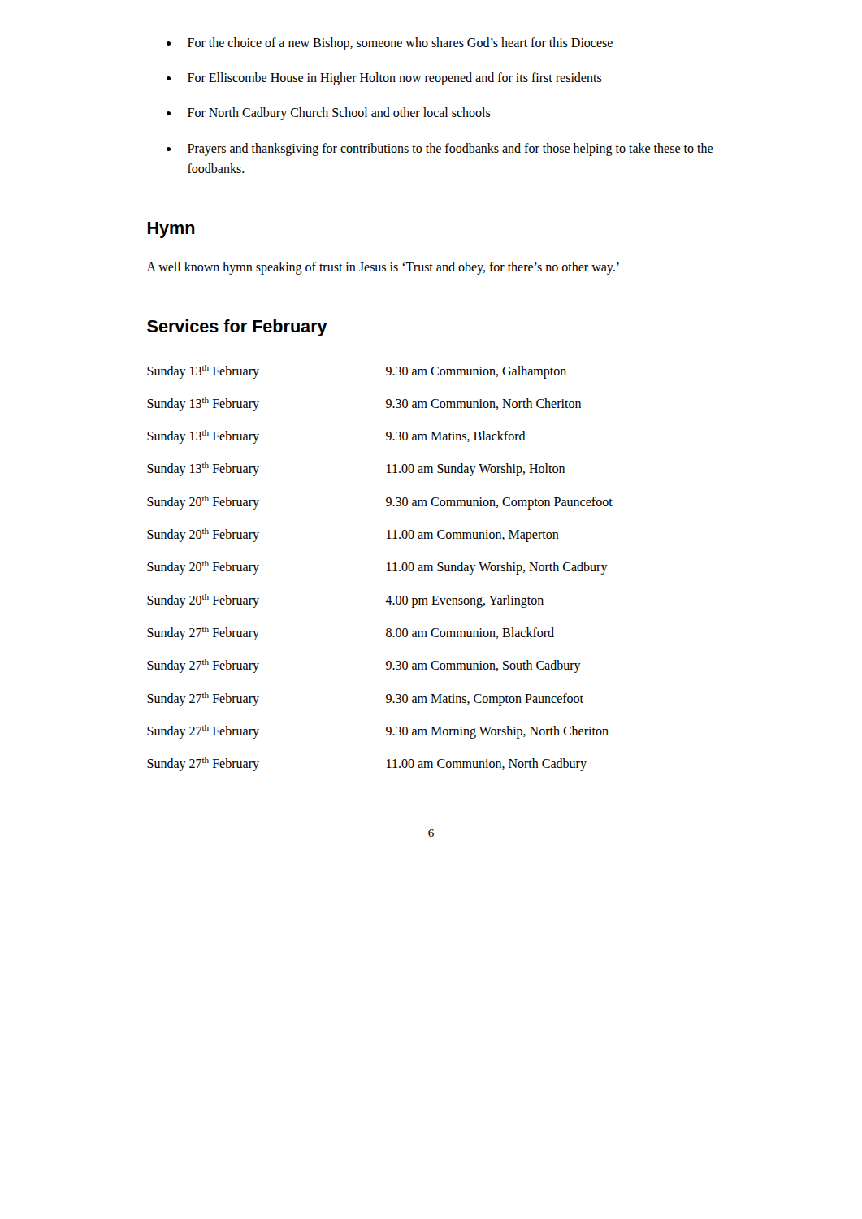For the choice of a new Bishop, someone who shares God’s heart for this Diocese
For Elliscombe House in Higher Holton now reopened and for its first residents
For North Cadbury Church School and other local schools
Prayers and thanksgiving for contributions to the foodbanks and for those helping to take these to the foodbanks.
Hymn
A well known hymn speaking of trust in Jesus is ‘Trust and obey, for there’s no other way.’
Services for February
| Sunday 13 th February | 9.30 am Communion, Galhampton |
| Sunday 13 th February | 9.30 am Communion, North Cheriton |
| Sunday 13 th February | 9.30 am Matins, Blackford |
| Sunday 13 th February | 11.00 am Sunday Worship, Holton |
| Sunday 20 th February | 9.30 am Communion, Compton Pauncefoot |
| Sunday 20 th February | 11.00 am Communion, Maperton |
| Sunday 20 th February | 11.00 am Sunday Worship, North Cadbury |
| Sunday 20 th February | 4.00 pm Evensong, Yarlington |
| Sunday 27 th February | 8.00 am Communion, Blackford |
| Sunday 27 th February | 9.30 am Communion, South Cadbury |
| Sunday 27 th February | 9.30 am Matins, Compton Pauncefoot |
| Sunday 27 th February | 9.30 am Morning Worship, North Cheriton |
| Sunday 27 th February | 11.00 am Communion, North Cadbury |
6